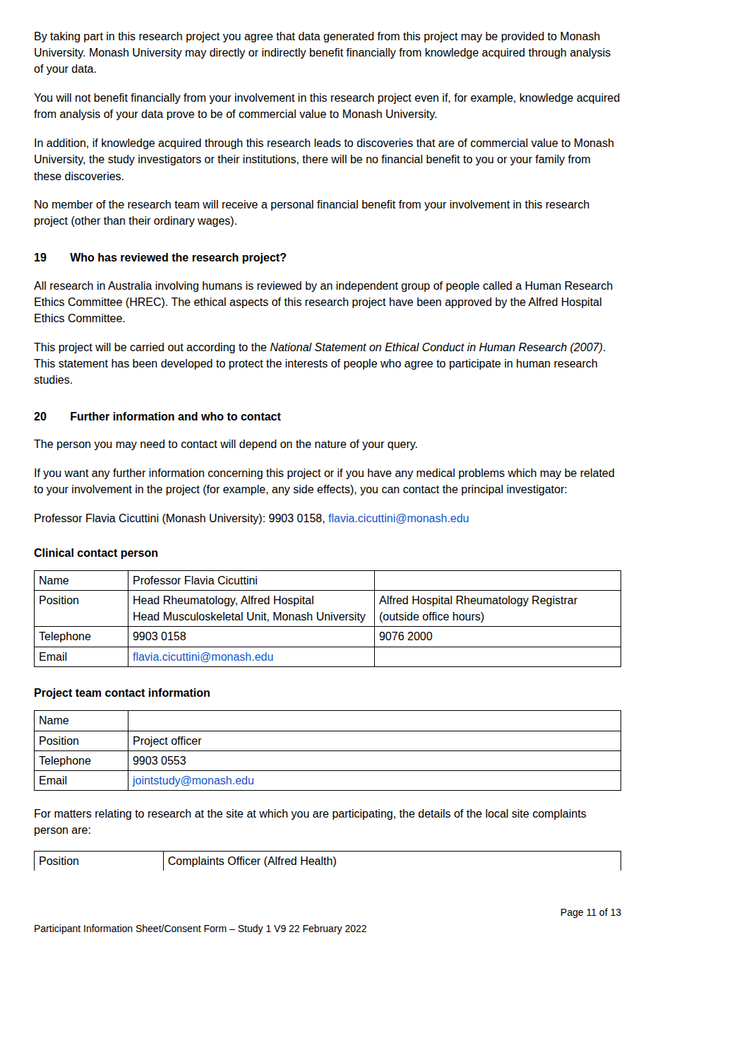By taking part in this research project you agree that data generated from this project may be provided to Monash University. Monash University may directly or indirectly benefit financially from knowledge acquired through analysis of your data.
You will not benefit financially from your involvement in this research project even if, for example, knowledge acquired from analysis of your data prove to be of commercial value to Monash University.
In addition, if knowledge acquired through this research leads to discoveries that are of commercial value to Monash University, the study investigators or their institutions, there will be no financial benefit to you or your family from these discoveries.
No member of the research team will receive a personal financial benefit from your involvement in this research project (other than their ordinary wages).
19 Who has reviewed the research project?
All research in Australia involving humans is reviewed by an independent group of people called a Human Research Ethics Committee (HREC). The ethical aspects of this research project have been approved by the Alfred Hospital Ethics Committee.
This project will be carried out according to the National Statement on Ethical Conduct in Human Research (2007). This statement has been developed to protect the interests of people who agree to participate in human research studies.
20 Further information and who to contact
The person you may need to contact will depend on the nature of your query.
If you want any further information concerning this project or if you have any medical problems which may be related to your involvement in the project (for example, any side effects), you can contact the principal investigator:
Professor Flavia Cicuttini (Monash University): 9903 0158, flavia.cicuttini@monash.edu
Clinical contact person
| Name | Professor Flavia Cicuttini | |
| Position | Head Rheumatology, Alfred Hospital Head Musculoskeletal Unit, Monash University | Alfred Hospital Rheumatology Registrar (outside office hours) |
| Telephone | 9903 0158 | 9076 2000 |
| Email | flavia.cicuttini@monash.edu | |
Project team contact information
| Name | |
| Position | Project officer |
| Telephone | 9903 0553 |
| Email | jointstudy@monash.edu |
For matters relating to research at the site at which you are participating, the details of the local site complaints person are:
| Position | Complaints Officer (Alfred Health) |
Page 11 of 13
Participant Information Sheet/Consent Form – Study 1 V9 22 February 2022